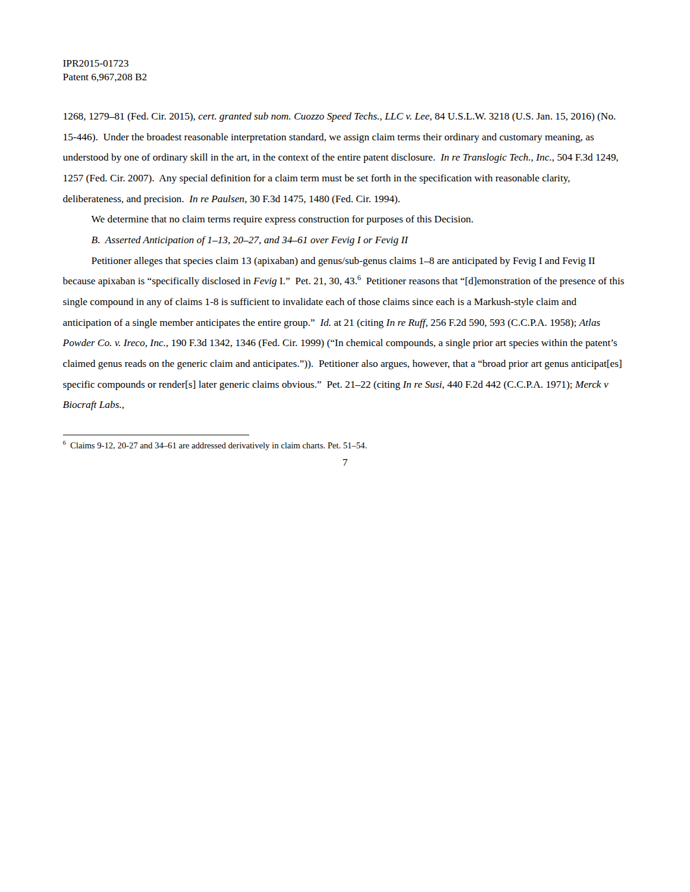IPR2015-01723
Patent 6,967,208 B2
1268, 1279–81 (Fed. Cir. 2015), cert. granted sub nom. Cuozzo Speed Techs., LLC v. Lee, 84 U.S.L.W. 3218 (U.S. Jan. 15, 2016) (No. 15-446). Under the broadest reasonable interpretation standard, we assign claim terms their ordinary and customary meaning, as understood by one of ordinary skill in the art, in the context of the entire patent disclosure. In re Translogic Tech., Inc., 504 F.3d 1249, 1257 (Fed. Cir. 2007). Any special definition for a claim term must be set forth in the specification with reasonable clarity, deliberateness, and precision. In re Paulsen, 30 F.3d 1475, 1480 (Fed. Cir. 1994).
We determine that no claim terms require express construction for purposes of this Decision.
B. Asserted Anticipation of 1–13, 20–27, and 34–61 over Fevig I or Fevig II
Petitioner alleges that species claim 13 (apixaban) and genus/sub-genus claims 1–8 are anticipated by Fevig I and Fevig II because apixaban is “specifically disclosed in Fevig I.” Pet. 21, 30, 43.6 Petitioner reasons that “[d]emonstration of the presence of this single compound in any of claims 1-8 is sufficient to invalidate each of those claims since each is a Markush-style claim and anticipation of a single member anticipates the entire group.” Id. at 21 (citing In re Ruff, 256 F.2d 590, 593 (C.C.P.A. 1958); Atlas Powder Co. v. Ireco, Inc., 190 F.3d 1342, 1346 (Fed. Cir. 1999) (“In chemical compounds, a single prior art species within the patent’s claimed genus reads on the generic claim and anticipates.”)). Petitioner also argues, however, that a “broad prior art genus anticipat[es] specific compounds or render[s] later generic claims obvious.” Pet. 21–22 (citing In re Susi, 440 F.2d 442 (C.C.P.A. 1971); Merck v Biocraft Labs.,
6 Claims 9-12, 20-27 and 34–61 are addressed derivatively in claim charts. Pet. 51–54.
7